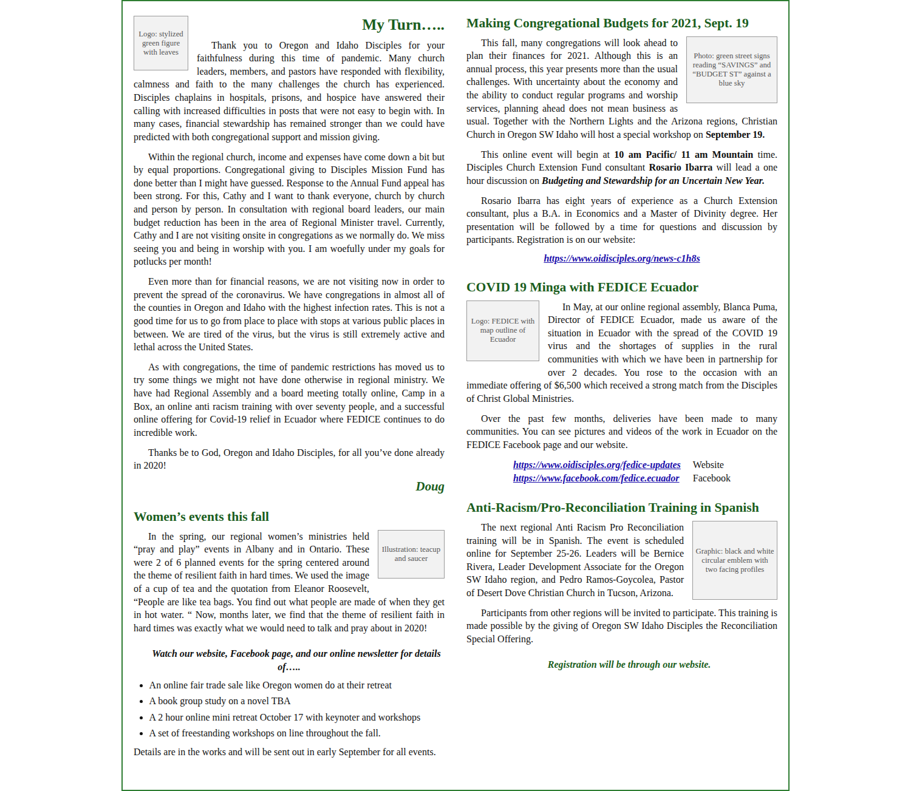Logo: stylized green figure with leaves
My Turn…..
Thank you to Oregon and Idaho Disciples for your faithfulness during this time of pandemic. Many church leaders, members, and pastors have responded with flexibility, calmness and faith to the many challenges the church has experienced. Disciples chaplains in hospitals, prisons, and hospice have answered their calling with increased difficulties in posts that were not easy to begin with. In many cases, financial stewardship has remained stronger than we could have predicted with both congregational support and mission giving.
Within the regional church, income and expenses have come down a bit but by equal proportions. Congregational giving to Disciples Mission Fund has done better than I might have guessed. Response to the Annual Fund appeal has been strong. For this, Cathy and I want to thank everyone, church by church and person by person. In consultation with regional board leaders, our main budget reduction has been in the area of Regional Minister travel. Currently, Cathy and I are not visiting onsite in congregations as we normally do. We miss seeing you and being in worship with you. I am woefully under my goals for potlucks per month!
Even more than for financial reasons, we are not visiting now in order to prevent the spread of the coronavirus. We have congregations in almost all of the counties in Oregon and Idaho with the highest infection rates. This is not a good time for us to go from place to place with stops at various public places in between. We are tired of the virus, but the virus is still extremely active and lethal across the United States.
As with congregations, the time of pandemic restrictions has moved us to try some things we might not have done otherwise in regional ministry. We have had Regional Assembly and a board meeting totally online, Camp in a Box, an online anti racism training with over seventy people, and a successful online offering for Covid-19 relief in Ecuador where FEDICE continues to do incredible work.
Thanks be to God, Oregon and Idaho Disciples, for all you’ve done already in 2020!
Doug
Women’s events this fall
Illustration: teacup and saucer
In the spring, our regional women’s ministries held “pray and play” events in Albany and in Ontario. These were 2 of 6 planned events for the spring centered around the theme of resilient faith in hard times. We used the image of a cup of tea and the quotation from Eleanor Roosevelt, “People are like tea bags. You find out what people are made of when they get in hot water. “ Now, months later, we find that the theme of resilient faith in hard times was exactly what we would need to talk and pray about in 2020!
Watch our website, Facebook page, and our online newsletter for details of…..
An online fair trade sale like Oregon women do at their retreat
A book group study on a novel TBA
A 2 hour online mini retreat October 17 with keynoter and workshops
A set of freestanding workshops on line throughout the fall.
Details are in the works and will be sent out in early September for all events.
Making Congregational Budgets for 2021, Sept. 19
Photo: green street signs reading “SAVINGS” and “BUDGET ST” against a blue sky
This fall, many congregations will look ahead to plan their finances for 2021. Although this is an annual process, this year presents more than the usual challenges. With uncertainty about the economy and the ability to conduct regular programs and worship services, planning ahead does not mean business as usual. Together with the Northern Lights and the Arizona regions, Christian Church in Oregon SW Idaho will host a special workshop on September 19.
This online event will begin at 10 am Pacific/ 11 am Mountain time. Disciples Church Extension Fund consultant Rosario Ibarra will lead a one hour discussion on Budgeting and Stewardship for an Uncertain New Year.
Rosario Ibarra has eight years of experience as a Church Extension consultant, plus a B.A. in Economics and a Master of Divinity degree. Her presentation will be followed by a time for questions and discussion by participants. Registration is on our website:
https://www.oidisciples.org/news-c1h8s
COVID 19 Minga with FEDICE Ecuador
Logo: FEDICE with map outline of Ecuador
In May, at our online regional assembly, Blanca Puma, Director of FEDICE Ecuador, made us aware of the situation in Ecuador with the spread of the COVID 19 virus and the shortages of supplies in the rural communities with which we have been in partnership for over 2 decades. You rose to the occasion with an immediate offering of $6,500 which received a strong match from the Disciples of Christ Global Ministries.
Over the past few months, deliveries have been made to many communities. You can see pictures and videos of the work in Ecuador on the FEDICE Facebook page and our website.
| https://www.oidisciples.org/fedice-updates | Website |
| https://www.facebook.com/fedice.ecuador | Facebook |
Anti-Racism/Pro-Reconciliation Training in Spanish
Graphic: black and white circular emblem with two facing profiles
The next regional Anti Racism Pro Reconciliation training will be in Spanish. The event is scheduled online for September 25-26. Leaders will be Bernice Rivera, Leader Development Associate for the Oregon SW Idaho region, and Pedro Ramos-Goycolea, Pastor of Desert Dove Christian Church in Tucson, Arizona.
Participants from other regions will be invited to participate. This training is made possible by the giving of Oregon SW Idaho Disciples the Reconciliation Special Offering.
Registration will be through our website.